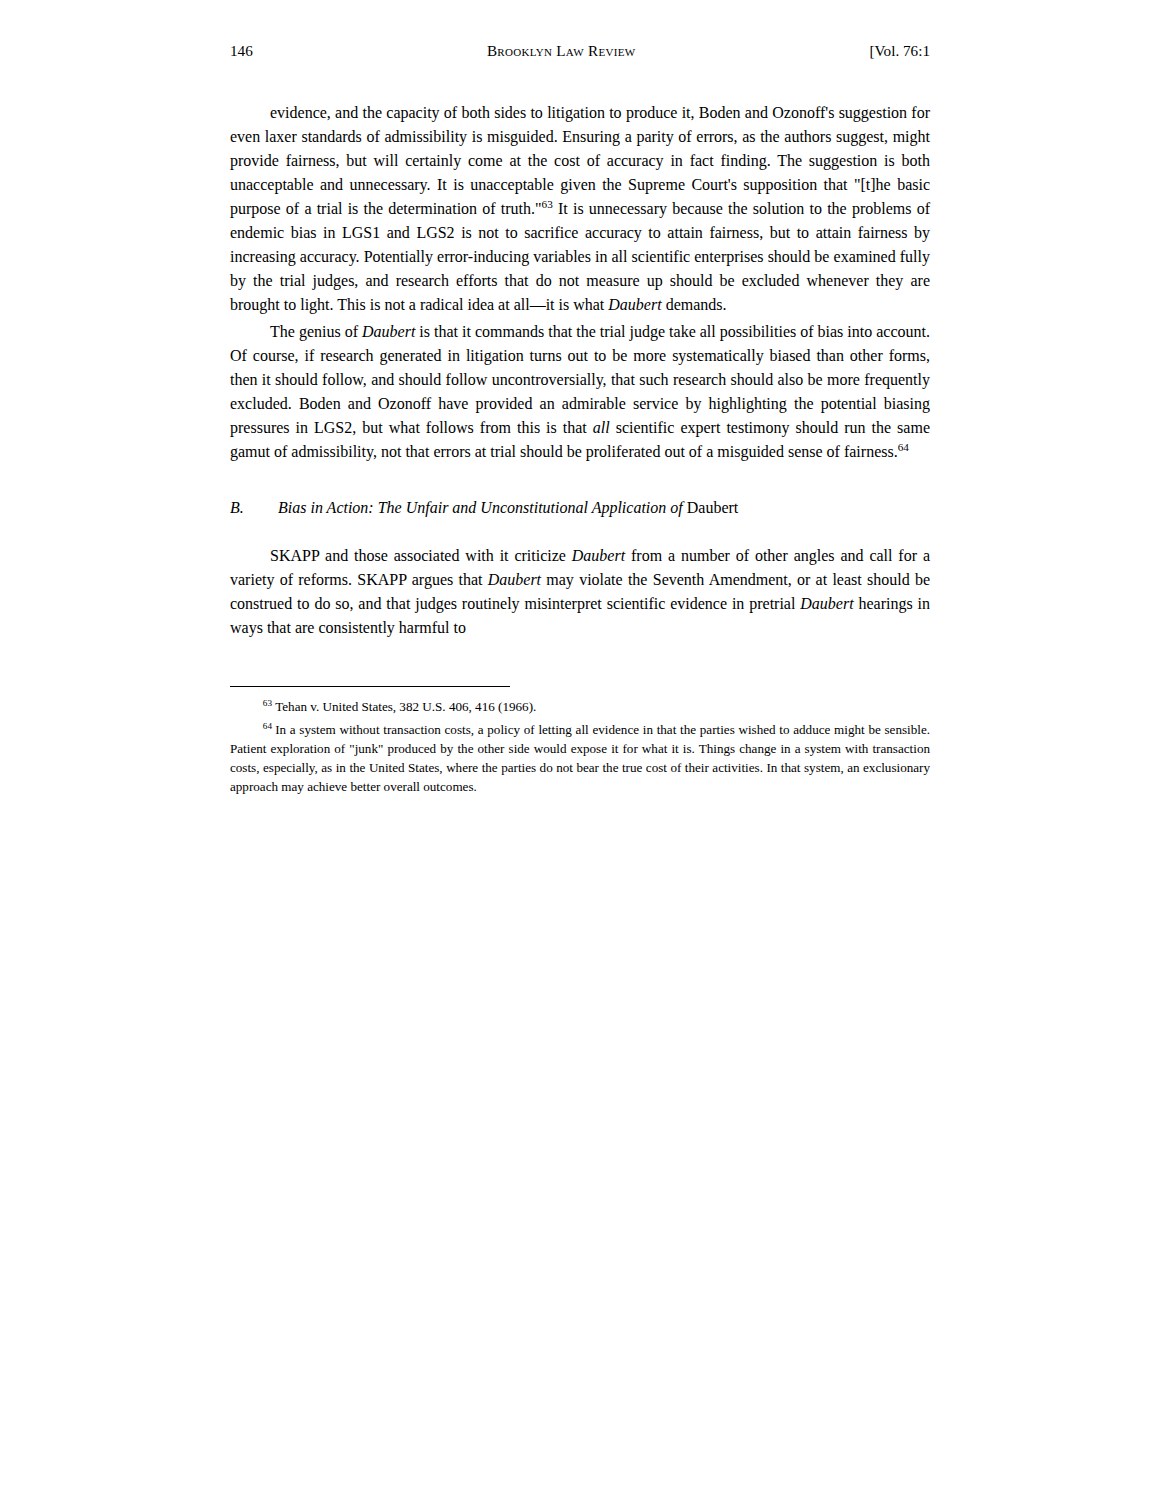146 Brooklyn Law Review [Vol. 76:1
evidence, and the capacity of both sides to litigation to produce it, Boden and Ozonoff's suggestion for even laxer standards of admissibility is misguided. Ensuring a parity of errors, as the authors suggest, might provide fairness, but will certainly come at the cost of accuracy in fact finding. The suggestion is both unacceptable and unnecessary. It is unacceptable given the Supreme Court's supposition that "[t]he basic purpose of a trial is the determination of truth."63 It is unnecessary because the solution to the problems of endemic bias in LGS1 and LGS2 is not to sacrifice accuracy to attain fairness, but to attain fairness by increasing accuracy. Potentially error-inducing variables in all scientific enterprises should be examined fully by the trial judges, and research efforts that do not measure up should be excluded whenever they are brought to light. This is not a radical idea at all—it is what Daubert demands.
The genius of Daubert is that it commands that the trial judge take all possibilities of bias into account. Of course, if research generated in litigation turns out to be more systematically biased than other forms, then it should follow, and should follow uncontroversially, that such research should also be more frequently excluded. Boden and Ozonoff have provided an admirable service by highlighting the potential biasing pressures in LGS2, but what follows from this is that all scientific expert testimony should run the same gamut of admissibility, not that errors at trial should be proliferated out of a misguided sense of fairness.64
B. Bias in Action: The Unfair and Unconstitutional Application of Daubert
SKAPP and those associated with it criticize Daubert from a number of other angles and call for a variety of reforms. SKAPP argues that Daubert may violate the Seventh Amendment, or at least should be construed to do so, and that judges routinely misinterpret scientific evidence in pretrial Daubert hearings in ways that are consistently harmful to
63Tehan v. United States, 382 U.S. 406, 416 (1966).
64In a system without transaction costs, a policy of letting all evidence in that the parties wished to adduce might be sensible. Patient exploration of "junk" produced by the other side would expose it for what it is. Things change in a system with transaction costs, especially, as in the United States, where the parties do not bear the true cost of their activities. In that system, an exclusionary approach may achieve better overall outcomes.